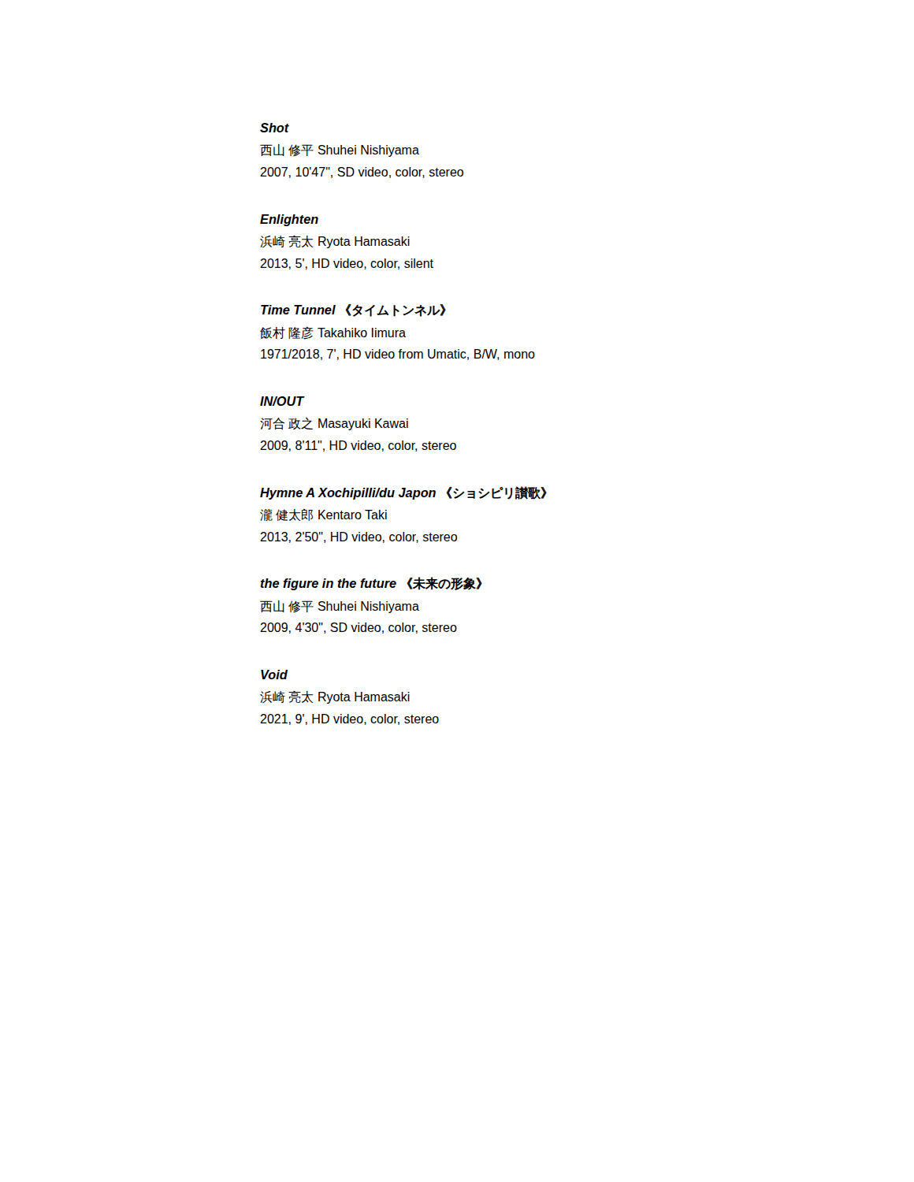Shot
西山 修平 Shuhei Nishiyama
2007, 10'47", SD video, color, stereo
Enlighten
浜崎 亮太 Ryota Hamasaki
2013, 5', HD video, color, silent
Time Tunnel 《タイムトンネル》
飯村 隆彦 Takahiko Iimura
1971/2018, 7', HD video from Umatic, B/W, mono
IN/OUT
河合 政之 Masayuki Kawai
2009, 8'11", HD video, color, stereo
Hymne A Xochipilli/du Japon 《ショシピリ讃歌》
瀧 健太郎 Kentaro Taki
2013, 2'50", HD video, color, stereo
the figure in the future 《未来の形象》
西山 修平 Shuhei Nishiyama
2009, 4'30", SD video, color, stereo
Void
浜崎 亮太 Ryota Hamasaki
2021, 9', HD video, color, stereo